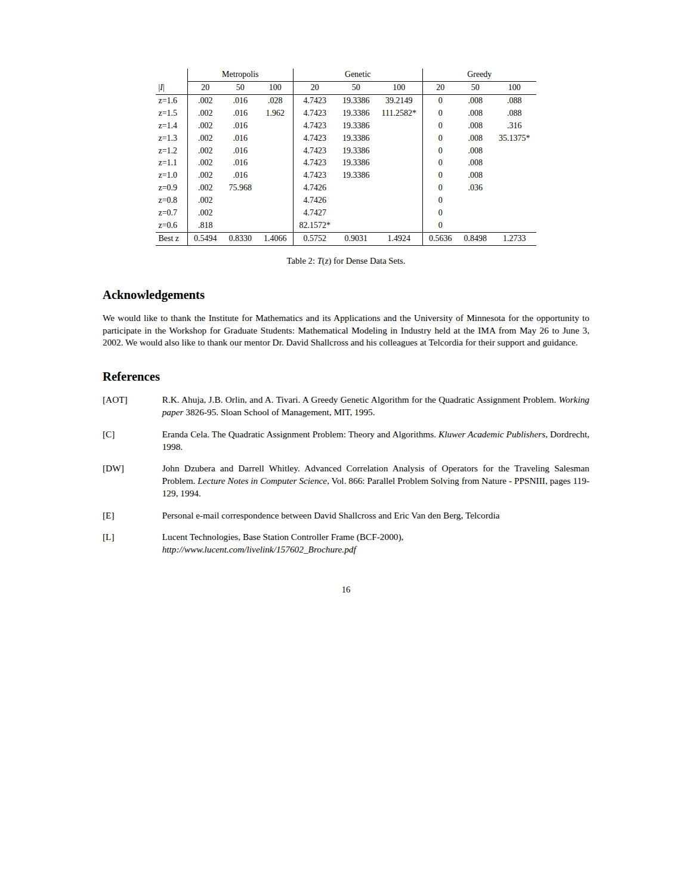| | Metropolis | Genetic | Greedy |
| --- | --- | --- | --- |
| / I / | 20 | 50 | 100 | 20 | 50 | 100 | 20 | 50 | 100 |
| z=1.6 | .002 | .016 | .028 | 4.7423 | 19.3386 | 39.2149 | 0 | .008 | .088 |
| z=1.5 | .002 | .016 | 1.962 | 4.7423 | 19.3386 | 111.2582* | 0 | .008 | .088 |
| z=1.4 | .002 | .016 | | 4.7423 | 19.3386 | | 0 | .008 | .316 |
| z=1.3 | .002 | .016 | | 4.7423 | 19.3386 | | 0 | .008 | 35.1375* |
| z=1.2 | .002 | .016 | | 4.7423 | 19.3386 | | 0 | .008 | |
| z=1.1 | .002 | .016 | | 4.7423 | 19.3386 | | 0 | .008 | |
| z=1.0 | .002 | .016 | | 4.7423 | 19.3386 | | 0 | .008 | |
| z=0.9 | .002 | 75.968 | | 4.7426 | | | 0 | .036 | |
| z=0.8 | .002 | | | 4.7426 | | | 0 | | |
| z=0.7 | .002 | | | 4.7427 | | | 0 | | |
| z=0.6 | .818 | | | 82.1572* | | | 0 | | |
| Best z | 0.5494 | 0.8330 | 1.4066 | 0.5752 | 0.9031 | 1.4924 | 0.5636 | 0.8498 | 1.2733 |
Table 2: T(z) for Dense Data Sets.
Acknowledgements
We would like to thank the Institute for Mathematics and its Applications and the University of Minnesota for the opportunity to participate in the Workshop for Graduate Students: Mathematical Modeling in Industry held at the IMA from May 26 to June 3, 2002. We would also like to thank our mentor Dr. David Shallcross and his colleagues at Telcordia for their support and guidance.
References
[AOT]
R.K. Ahuja, J.B. Orlin, and A. Tivari. A Greedy Genetic Algorithm for the Quadratic Assignment Problem. Working paper 3826-95. Sloan School of Management, MIT, 1995.
[C]
Eranda Cela. The Quadratic Assignment Problem: Theory and Algorithms. Kluwer Academic Publishers, Dordrecht, 1998.
[DW]
John Dzubera and Darrell Whitley. Advanced Correlation Analysis of Operators for the Traveling Salesman Problem. Lecture Notes in Computer Science, Vol. 866: Parallel Problem Solving from Nature - PPSNIII, pages 119-129, 1994.
[E]
Personal e-mail correspondence between David Shallcross and Eric Van den Berg, Telcordia
[L]
Lucent Technologies, Base Station Controller Frame (BCF-2000),
http://www.lucent.com/livelink/157602_Brochure.pdf
16